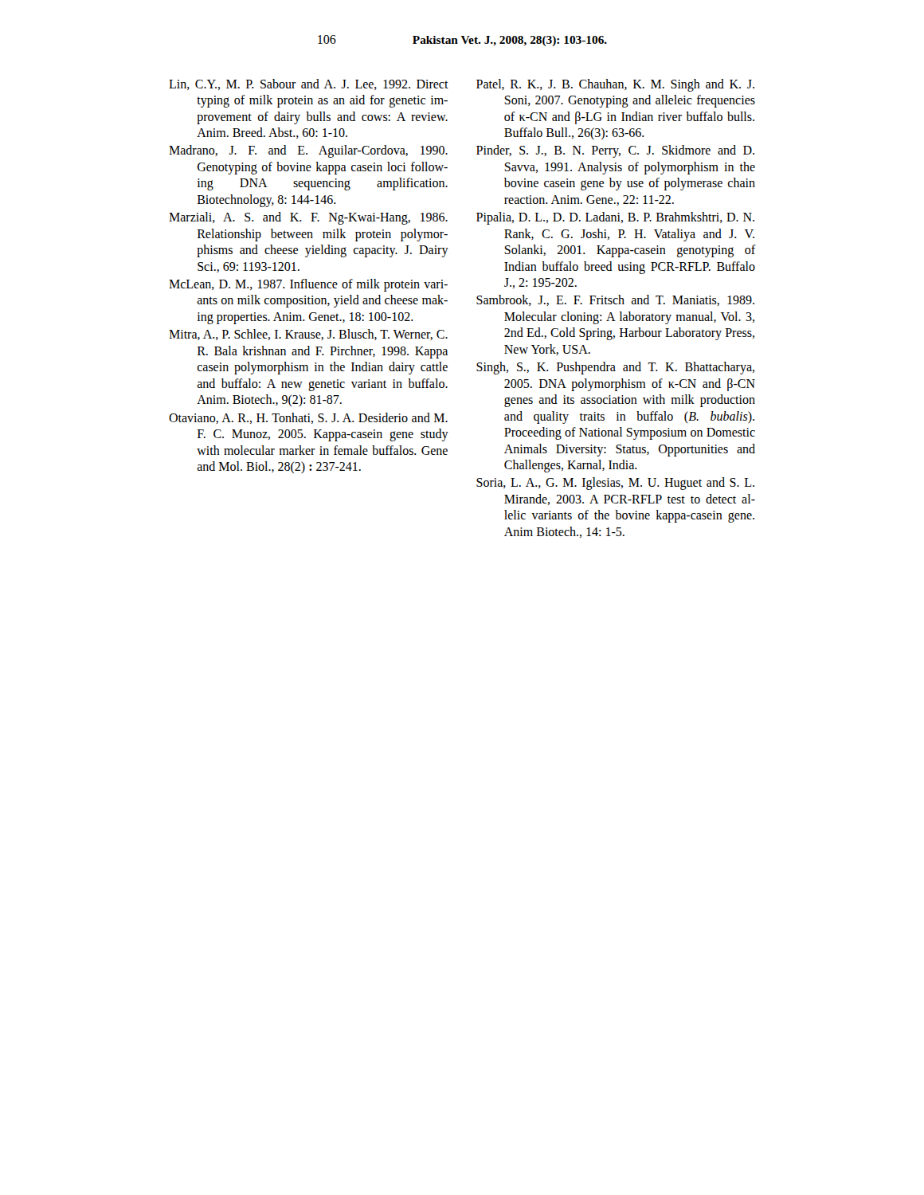106 Pakistan Vet. J., 2008, 28(3): 103-106.
Lin, C.Y., M. P. Sabour and A. J. Lee, 1992. Direct typing of milk protein as an aid for genetic improvement of dairy bulls and cows: A review. Anim. Breed. Abst., 60: 1-10.
Madrano, J. F. and E. Aguilar-Cordova, 1990. Genotyping of bovine kappa casein loci following DNA sequencing amplification. Biotechnology, 8: 144-146.
Marziali, A. S. and K. F. Ng-Kwai-Hang, 1986. Relationship between milk protein polymorphisms and cheese yielding capacity. J. Dairy Sci., 69: 1193-1201.
McLean, D. M., 1987. Influence of milk protein variants on milk composition, yield and cheese making properties. Anim. Genet., 18: 100-102.
Mitra, A., P. Schlee, I. Krause, J. Blusch, T. Werner, C. R. Bala krishnan and F. Pirchner, 1998. Kappa casein polymorphism in the Indian dairy cattle and buffalo: A new genetic variant in buffalo. Anim. Biotech., 9(2): 81-87.
Otaviano, A. R., H. Tonhati, S. J. A. Desiderio and M. F. C. Munoz, 2005. Kappa-casein gene study with molecular marker in female buffalos. Gene and Mol. Biol., 28(2) : 237-241.
Patel, R. K., J. B. Chauhan, K. M. Singh and K. J. Soni, 2007. Genotyping and alleleic frequencies of κ-CN and β-LG in Indian river buffalo bulls. Buffalo Bull., 26(3): 63-66.
Pinder, S. J., B. N. Perry, C. J. Skidmore and D. Savva, 1991. Analysis of polymorphism in the bovine casein gene by use of polymerase chain reaction. Anim. Gene., 22: 11-22.
Pipalia, D. L., D. D. Ladani, B. P. Brahmkshtri, D. N. Rank, C. G. Joshi, P. H. Vataliya and J. V. Solanki, 2001. Kappa-casein genotyping of Indian buffalo breed using PCR-RFLP. Buffalo J., 2: 195-202.
Sambrook, J., E. F. Fritsch and T. Maniatis, 1989. Molecular cloning: A laboratory manual, Vol. 3, 2nd Ed., Cold Spring, Harbour Laboratory Press, New York, USA.
Singh, S., K. Pushpendra and T. K. Bhattacharya, 2005. DNA polymorphism of κ-CN and β-CN genes and its association with milk production and quality traits in buffalo (B. bubalis). Proceeding of National Symposium on Domestic Animals Diversity: Status, Opportunities and Challenges, Karnal, India.
Soria, L. A., G. M. Iglesias, M. U. Huguet and S. L. Mirande, 2003. A PCR-RFLP test to detect allelic variants of the bovine kappa-casein gene. Anim Biotech., 14: 1-5.